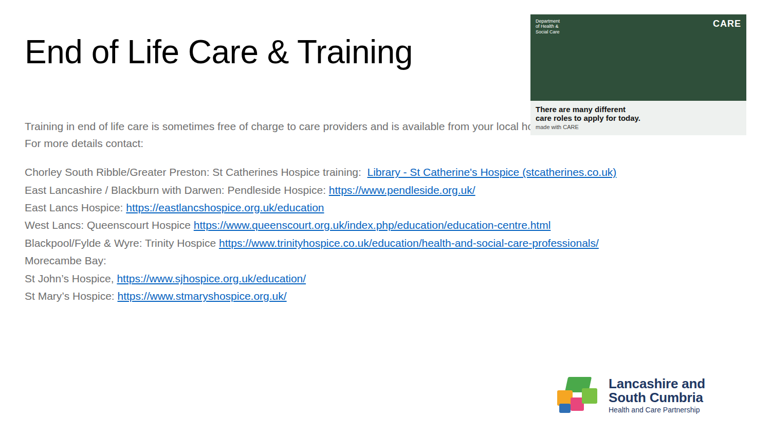Department
of Health &
Social Care
CARE
There are many different
care roles to apply for today. made with CARE
End of Life Care & Training
Training in end of life care is sometimes free of charge to care providers and is available from your local hospices
For more details contact:
Chorley South Ribble/Greater Preston: St Catherines Hospice training: Library - St Catherine's Hospice (stcatherines.co.uk)
East Lancashire / Blackburn with Darwen: Pendleside Hospice: https://www.pendleside.org.uk/
East Lancs Hospice: https://eastlancshospice.org.uk/education
West Lancs: Queenscourt Hospice https://www.queenscourt.org.uk/index.php/education/education-centre.html
Blackpool/Fylde & Wyre: Trinity Hospice https://www.trinityhospice.co.uk/education/health-and-social-care-professionals/
Morecambe Bay:
St John’s Hospice, https://www.sjhospice.org.uk/education/
St Mary’s Hospice: https://www.stmaryshospice.org.uk/
Lancashire and
South Cumbria
Health and Care Partnership